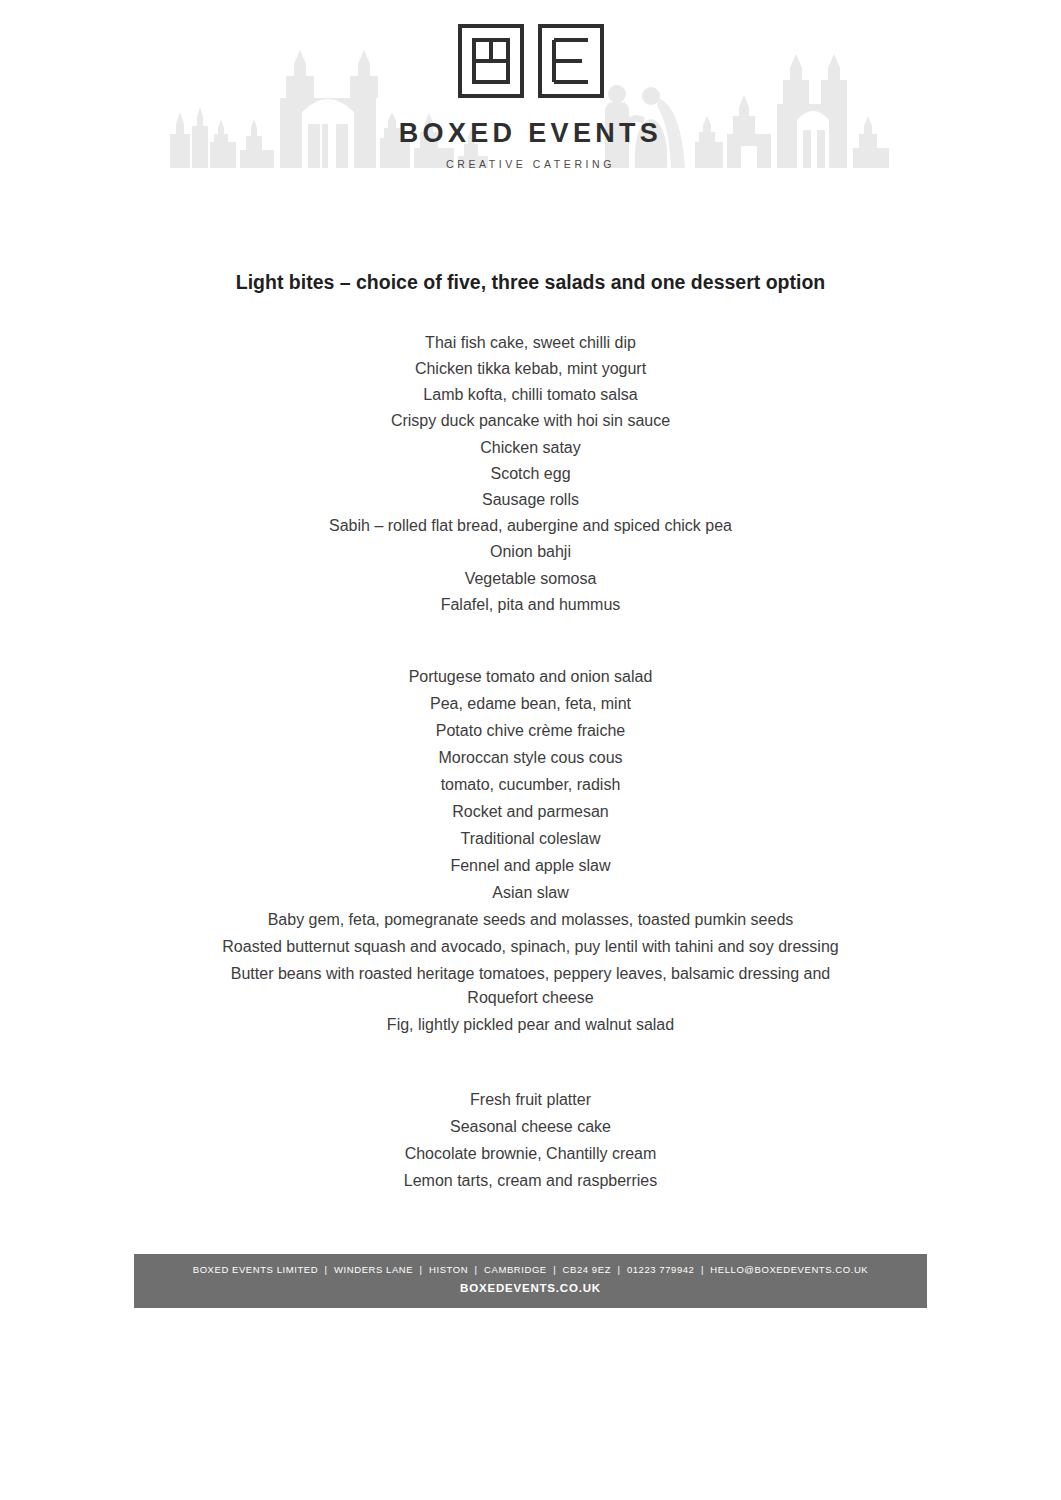BOXED EVENTS
Creative Catering
Light bites – choice of five, three salads and one dessert option
Thai fish cake, sweet chilli dip
Chicken tikka kebab, mint yogurt
Lamb kofta, chilli tomato salsa
Crispy duck pancake with hoi sin sauce
Chicken satay
Scotch egg
Sausage rolls
Sabih – rolled flat bread, aubergine and spiced chick pea
Onion bahji
Vegetable somosa
Falafel, pita and hummus
Portugese tomato and onion salad
Pea, edame bean, feta, mint
Potato chive crème fraiche
Moroccan style cous cous
tomato, cucumber, radish
Rocket and parmesan
Traditional coleslaw
Fennel and apple slaw
Asian slaw
Baby gem, feta, pomegranate seeds and molasses, toasted pumkin seeds
Roasted butternut squash and avocado, spinach, puy lentil with tahini and soy dressing
Butter beans with roasted heritage tomatoes, peppery leaves, balsamic dressing and Roquefort cheese
Fig, lightly pickled pear and walnut salad
Fresh fruit platter
Seasonal cheese cake
Chocolate brownie, Chantilly cream
Lemon tarts, cream and raspberries
Boxed Events Limited | Winders Lane | Histon | Cambridge | CB24 9EZ | 01223 779942 | hello@boxedevents.co.uk
boxedevents.co.uk